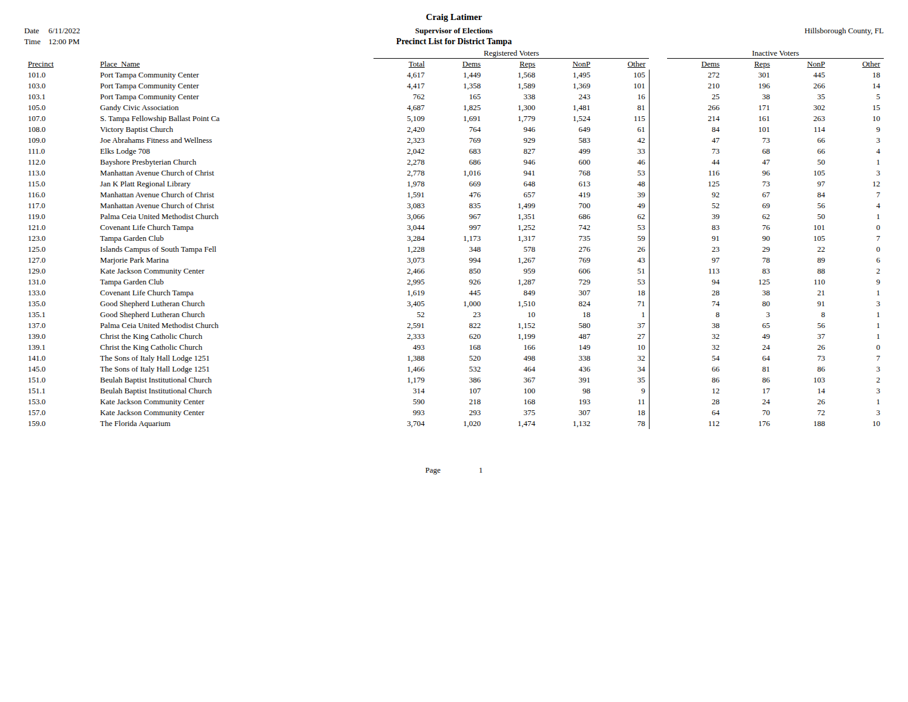Craig Latimer
Date6/11/2022
Supervisor of Elections
Hillsborough County, FL
Time12:00 PM
Precinct List for District Tampa
| | | Registered Voters | | Inactive Voters |
| --- | --- | --- | --- | --- |
| Precinct | Place_Name | Total | Dems | Reps | NonP | Other | | Dems | Reps | NonP | Other |
| 101.0 | Port Tampa Community Center | 4,617 | 1,449 | 1,568 | 1,495 | 105 | | 272 | 301 | 445 | 18 |
| 103.0 | Port Tampa Community Center | 4,417 | 1,358 | 1,589 | 1,369 | 101 | | 210 | 196 | 266 | 14 |
| 103.1 | Port Tampa Community Center | 762 | 165 | 338 | 243 | 16 | | 25 | 38 | 35 | 5 |
| 105.0 | Gandy Civic Association | 4,687 | 1,825 | 1,300 | 1,481 | 81 | | 266 | 171 | 302 | 15 |
| 107.0 | S. Tampa Fellowship Ballast Point Ca | 5,109 | 1,691 | 1,779 | 1,524 | 115 | | 214 | 161 | 263 | 10 |
| 108.0 | Victory Baptist Church | 2,420 | 764 | 946 | 649 | 61 | | 84 | 101 | 114 | 9 |
| 109.0 | Joe Abrahams Fitness and Wellness | 2,323 | 769 | 929 | 583 | 42 | | 47 | 73 | 66 | 3 |
| 111.0 | Elks Lodge 708 | 2,042 | 683 | 827 | 499 | 33 | | 73 | 68 | 66 | 4 |
| 112.0 | Bayshore Presbyterian Church | 2,278 | 686 | 946 | 600 | 46 | | 44 | 47 | 50 | 1 |
| 113.0 | Manhattan Avenue Church of Christ | 2,778 | 1,016 | 941 | 768 | 53 | | 116 | 96 | 105 | 3 |
| 115.0 | Jan K Platt Regional Library | 1,978 | 669 | 648 | 613 | 48 | | 125 | 73 | 97 | 12 |
| 116.0 | Manhattan Avenue Church of Christ | 1,591 | 476 | 657 | 419 | 39 | | 92 | 67 | 84 | 7 |
| 117.0 | Manhattan Avenue Church of Christ | 3,083 | 835 | 1,499 | 700 | 49 | | 52 | 69 | 56 | 4 |
| 119.0 | Palma Ceia United Methodist Church | 3,066 | 967 | 1,351 | 686 | 62 | | 39 | 62 | 50 | 1 |
| 121.0 | Covenant Life Church Tampa | 3,044 | 997 | 1,252 | 742 | 53 | | 83 | 76 | 101 | 0 |
| 123.0 | Tampa Garden Club | 3,284 | 1,173 | 1,317 | 735 | 59 | | 91 | 90 | 105 | 7 |
| 125.0 | Islands Campus of South Tampa Fell | 1,228 | 348 | 578 | 276 | 26 | | 23 | 29 | 22 | 0 |
| 127.0 | Marjorie Park Marina | 3,073 | 994 | 1,267 | 769 | 43 | | 97 | 78 | 89 | 6 |
| 129.0 | Kate Jackson Community Center | 2,466 | 850 | 959 | 606 | 51 | | 113 | 83 | 88 | 2 |
| 131.0 | Tampa Garden Club | 2,995 | 926 | 1,287 | 729 | 53 | | 94 | 125 | 110 | 9 |
| 133.0 | Covenant Life Church Tampa | 1,619 | 445 | 849 | 307 | 18 | | 28 | 38 | 21 | 1 |
| 135.0 | Good Shepherd Lutheran Church | 3,405 | 1,000 | 1,510 | 824 | 71 | | 74 | 80 | 91 | 3 |
| 135.1 | Good Shepherd Lutheran Church | 52 | 23 | 10 | 18 | 1 | | 8 | 3 | 8 | 1 |
| 137.0 | Palma Ceia United Methodist Church | 2,591 | 822 | 1,152 | 580 | 37 | | 38 | 65 | 56 | 1 |
| 139.0 | Christ the King Catholic Church | 2,333 | 620 | 1,199 | 487 | 27 | | 32 | 49 | 37 | 1 |
| 139.1 | Christ the King Catholic Church | 493 | 168 | 166 | 149 | 10 | | 32 | 24 | 26 | 0 |
| 141.0 | The Sons of Italy Hall Lodge 1251 | 1,388 | 520 | 498 | 338 | 32 | | 54 | 64 | 73 | 7 |
| 145.0 | The Sons of Italy Hall Lodge 1251 | 1,466 | 532 | 464 | 436 | 34 | | 66 | 81 | 86 | 3 |
| 151.0 | Beulah Baptist Institutional Church | 1,179 | 386 | 367 | 391 | 35 | | 86 | 86 | 103 | 2 |
| 151.1 | Beulah Baptist Institutional Church | 314 | 107 | 100 | 98 | 9 | | 12 | 17 | 14 | 3 |
| 153.0 | Kate Jackson Community Center | 590 | 218 | 168 | 193 | 11 | | 28 | 24 | 26 | 1 |
| 157.0 | Kate Jackson Community Center | 993 | 293 | 375 | 307 | 18 | | 64 | 70 | 72 | 3 |
| 159.0 | The Florida Aquarium | 3,704 | 1,020 | 1,474 | 1,132 | 78 | | 112 | 176 | 188 | 10 |
Page 1